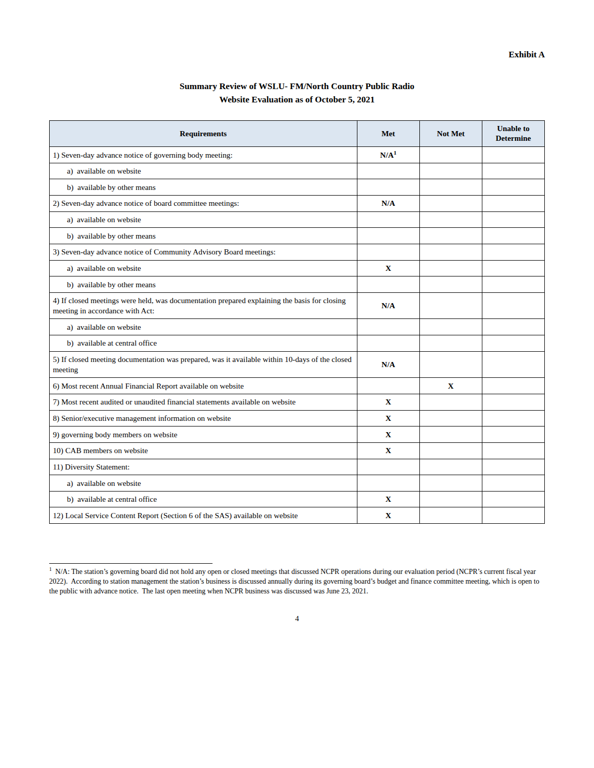Exhibit A
Summary Review of WSLU- FM/North Country Public Radio
Website Evaluation as of October 5, 2021
| Requirements | Met | Not Met | Unable to Determine |
| --- | --- | --- | --- |
| 1) Seven-day advance notice of governing body meeting: | N/A 1 | | |
| a) available on website | | | |
| b) available by other means | | | |
| 2) Seven-day advance notice of board committee meetings: | N/A | | |
| a) available on website | | | |
| b) available by other means | | | |
| 3) Seven-day advance notice of Community Advisory Board meetings: | | | |
| a) available on website | X | | |
| b) available by other means | | | |
| 4) If closed meetings were held, was documentation prepared explaining the basis for closing meeting in accordance with Act: | N/A | | |
| a) available on website | | | |
| b) available at central office | | | |
| 5) If closed meeting documentation was prepared, was it available within 10-days of the closed meeting | N/A | | |
| 6) Most recent Annual Financial Report available on website | | X | |
| 7) Most recent audited or unaudited financial statements available on website | X | | |
| 8) Senior/executive management information on website | X | | |
| 9) governing body members on website | X | | |
| 10) CAB members on website | X | | |
| 11) Diversity Statement: | | | |
| a) available on website | | | |
| b) available at central office | X | | |
| 12) Local Service Content Report (Section 6 of the SAS) available on website | X | | |
1 N/A: The station’s governing board did not hold any open or closed meetings that discussed NCPR operations during our evaluation period (NCPR’s current fiscal year 2022). According to station management the station’s business is discussed annually during its governing board’s budget and finance committee meeting, which is open to the public with advance notice. The last open meeting when NCPR business was discussed was June 23, 2021.
4